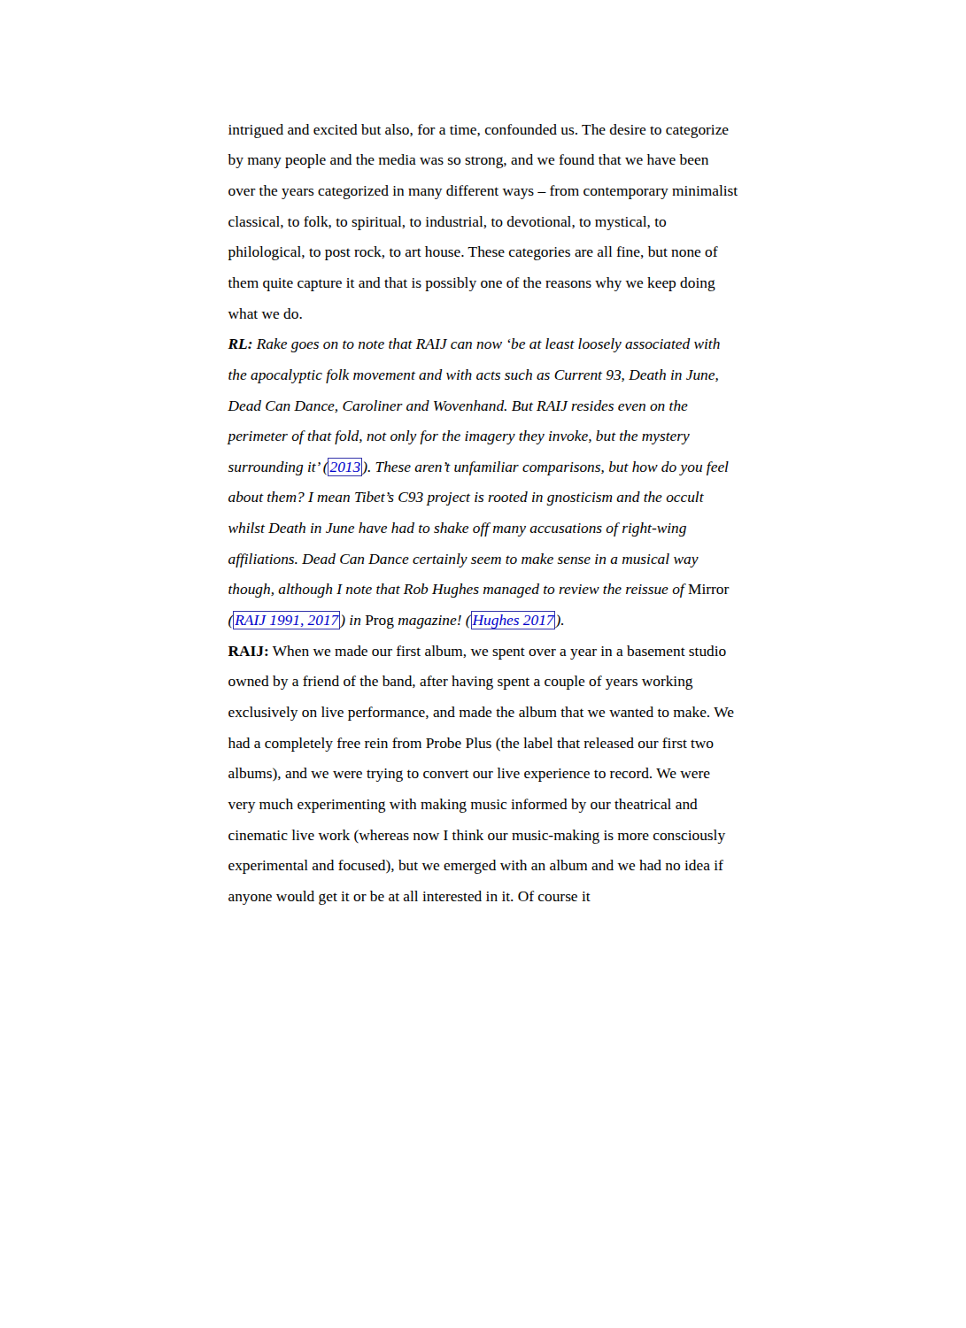intrigued and excited but also, for a time, confounded us. The desire to categorize by many people and the media was so strong, and we found that we have been over the years categorized in many different ways – from contemporary minimalist classical, to folk, to spiritual, to industrial, to devotional, to mystical, to philological, to post rock, to art house. These categories are all fine, but none of them quite capture it and that is possibly one of the reasons why we keep doing what we do.
RL: Rake goes on to note that RAIJ can now ‘be at least loosely associated with the apocalyptic folk movement and with acts such as Current 93, Death in June, Dead Can Dance, Caroliner and Wovenhand. But RAIJ resides even on the perimeter of that fold, not only for the imagery they invoke, but the mystery surrounding it’ (2013). These aren’t unfamiliar comparisons, but how do you feel about them? I mean Tibet’s C93 project is rooted in gnosticism and the occult whilst Death in June have had to shake off many accusations of right-wing affiliations. Dead Can Dance certainly seem to make sense in a musical way though, although I note that Rob Hughes managed to review the reissue of Mirror (RAIJ 1991, 2017) in Prog magazine! (Hughes 2017).
RAIJ: When we made our first album, we spent over a year in a basement studio owned by a friend of the band, after having spent a couple of years working exclusively on live performance, and made the album that we wanted to make. We had a completely free rein from Probe Plus (the label that released our first two albums), and we were trying to convert our live experience to record. We were very much experimenting with making music informed by our theatrical and cinematic live work (whereas now I think our music-making is more consciously experimental and focused), but we emerged with an album and we had no idea if anyone would get it or be at all interested in it. Of course it